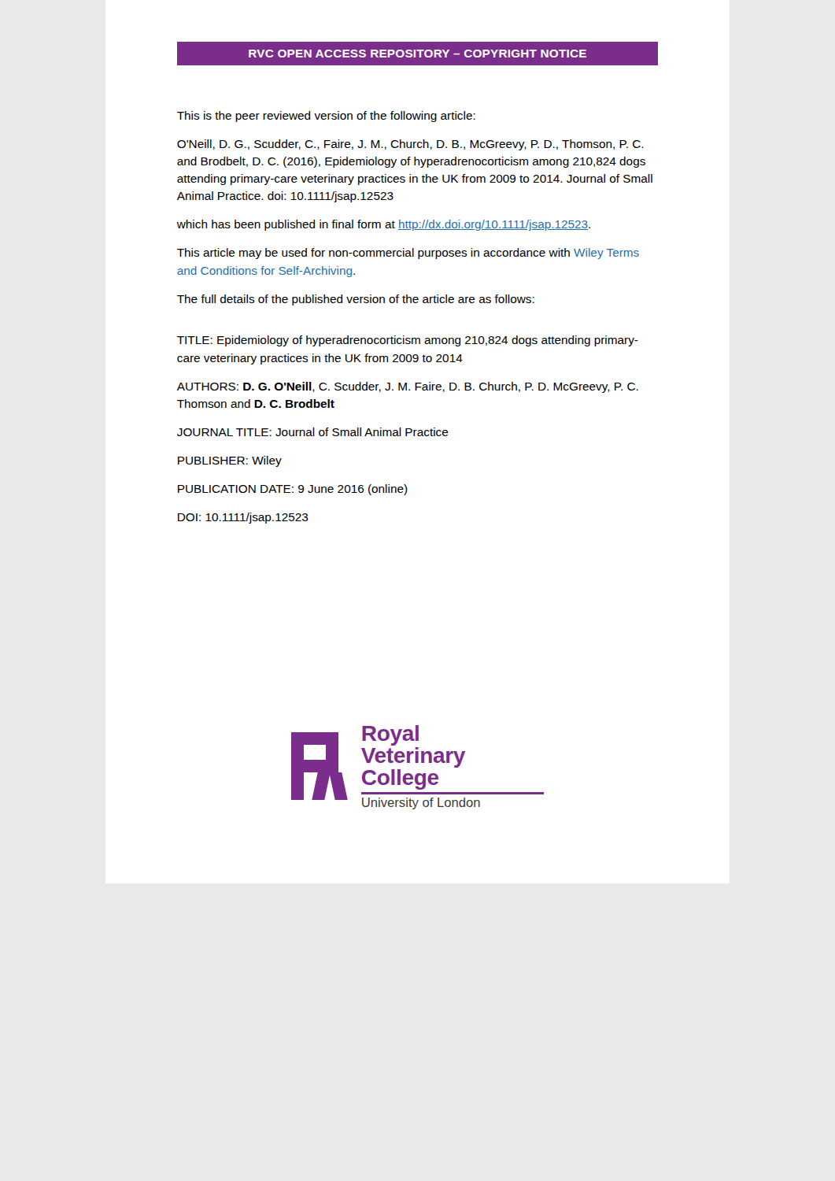RVC OPEN ACCESS REPOSITORY – COPYRIGHT NOTICE
This is the peer reviewed version of the following article:
O'Neill, D. G., Scudder, C., Faire, J. M., Church, D. B., McGreevy, P. D., Thomson, P. C. and Brodbelt, D. C. (2016), Epidemiology of hyperadrenocorticism among 210,824 dogs attending primary-care veterinary practices in the UK from 2009 to 2014. Journal of Small Animal Practice. doi: 10.1111/jsap.12523
which has been published in final form at http://dx.doi.org/10.1111/jsap.12523.
This article may be used for non-commercial purposes in accordance with Wiley Terms and Conditions for Self-Archiving.
The full details of the published version of the article are as follows:
TITLE: Epidemiology of hyperadrenocorticism among 210,824 dogs attending primary-care veterinary practices in the UK from 2009 to 2014
AUTHORS: D. G. O'Neill, C. Scudder, J. M. Faire, D. B. Church, P. D. McGreevy, P. C. Thomson and D. C. Brodbelt
JOURNAL TITLE: Journal of Small Animal Practice
PUBLISHER: Wiley
PUBLICATION DATE: 9 June 2016 (online)
DOI: 10.1111/jsap.12523
Royal
Veterinary
College
University of London